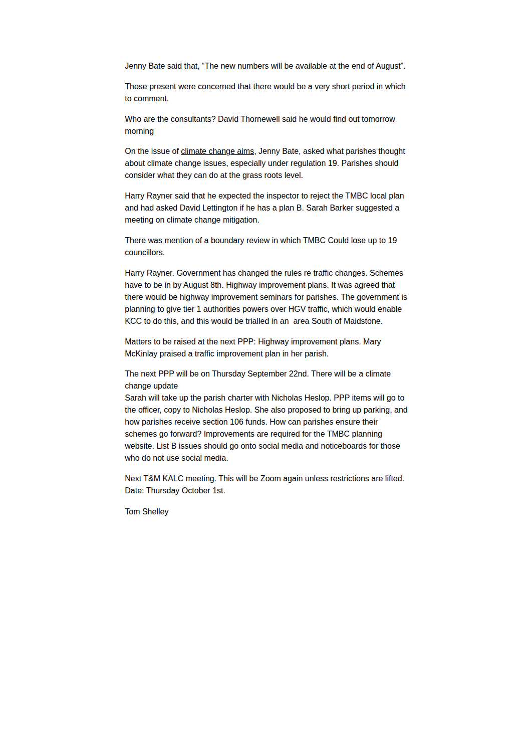Jenny Bate said that, “The new numbers will be available at the end of August”.
Those present were concerned that there would be a very short period in which to comment.
Who are the consultants? David Thornewell said he would find out tomorrow morning
On the issue of climate change aims, Jenny Bate, asked what parishes thought about climate change issues, especially under regulation 19. Parishes should consider what they can do at the grass roots level.
Harry Rayner said that he expected the inspector to reject the TMBC local plan and had asked David Lettington if he has a plan B. Sarah Barker suggested a meeting on climate change mitigation.
There was mention of a boundary review in which TMBC Could lose up to 19 councillors.
Harry Rayner. Government has changed the rules re traffic changes. Schemes have to be in by August 8th. Highway improvement plans. It was agreed that there would be highway improvement seminars for parishes. The government is planning to give tier 1 authorities powers over HGV traffic, which would enable KCC to do this, and this would be trialled in an area South of Maidstone.
Matters to be raised at the next PPP: Highway improvement plans. Mary McKinlay praised a traffic improvement plan in her parish.
The next PPP will be on Thursday September 22nd. There will be a climate change update
Sarah will take up the parish charter with Nicholas Heslop. PPP items will go to the officer, copy to Nicholas Heslop. She also proposed to bring up parking, and how parishes receive section 106 funds. How can parishes ensure their schemes go forward? Improvements are required for the TMBC planning website. List B issues should go onto social media and noticeboards for those who do not use social media.
Next T&M KALC meeting. This will be Zoom again unless restrictions are lifted. Date: Thursday October 1st.
Tom Shelley